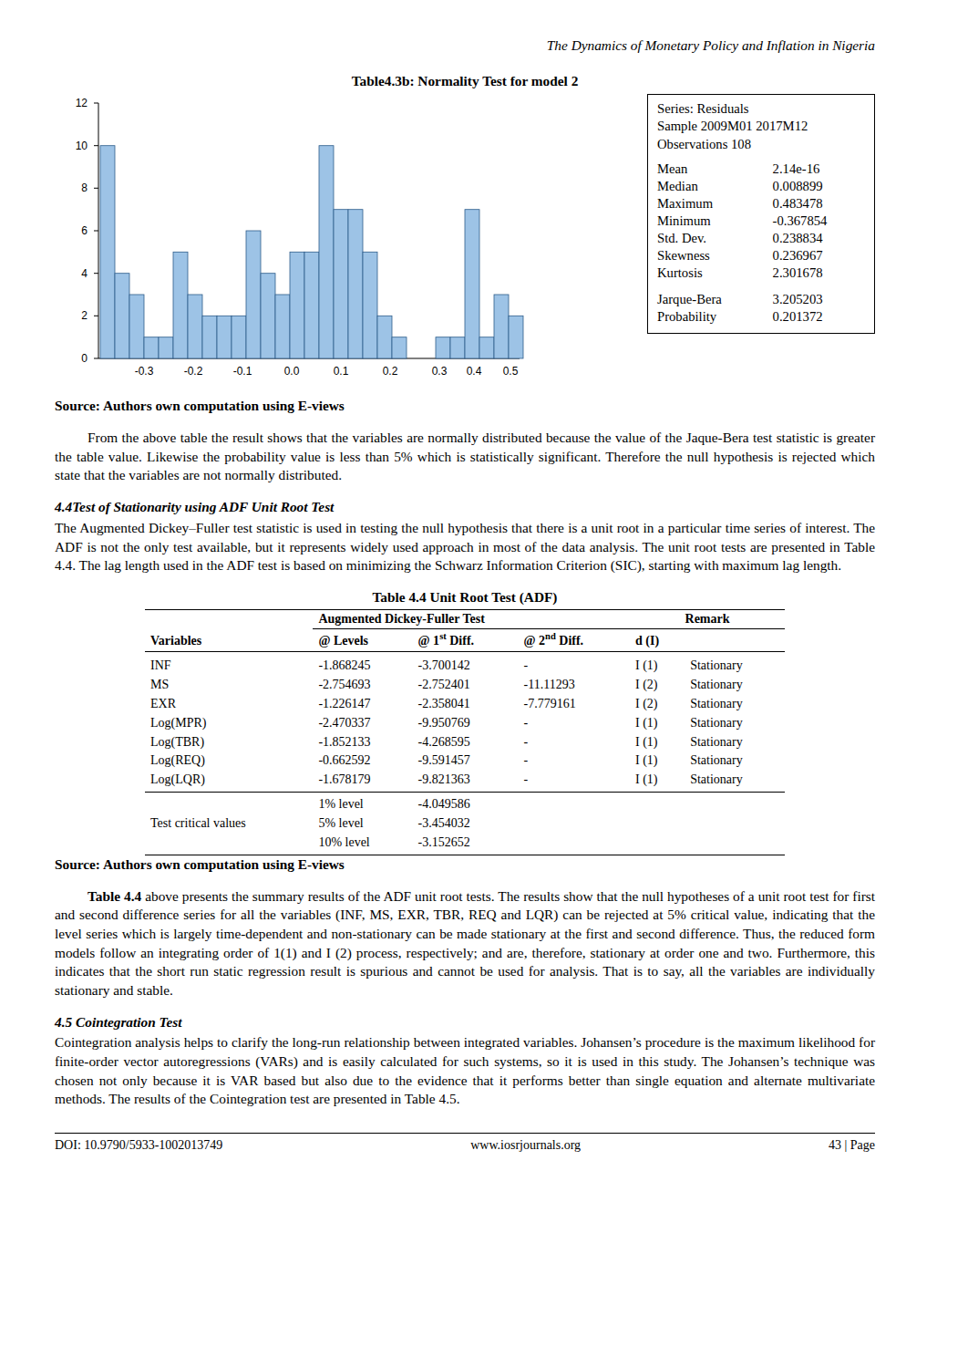The Dynamics of Monetary Policy and Inflation in Nigeria
Table4.3b: Normality Test for model 2
0 2 4 6 8 10 12 -0.3 -0.2 -0.1 0.0 0.1 0.2 0.3 0.4 0.5
Series: Residuals
Sample 2009M01 2017M12
Observations 108
| Mean | 2.14e-16 |
| Median | 0.008899 |
| Maximum | 0.483478 |
| Minimum | -0.367854 |
| Std. Dev. | 0.238834 |
| Skewness | 0.236967 |
| Kurtosis | 2.301678 |
| Jarque-Bera | 3.205203 |
| Probability | 0.201372 |
Source: Authors own computation using E-views
From the above table the result shows that the variables are normally distributed because the value of the Jaque-Bera test statistic is greater the table value. Likewise the probability value is less than 5% which is statistically significant. Therefore the null hypothesis is rejected which state that the variables are not normally distributed.
4.4Test of Stationarity using ADF Unit Root Test
The Augmented Dickey–Fuller test statistic is used in testing the null hypothesis that there is a unit root in a particular time series of interest. The ADF is not the only test available, but it represents widely used approach in most of the data analysis. The unit root tests are presented in Table 4.4. The lag length used in the ADF test is based on minimizing the Schwarz Information Criterion (SIC), starting with maximum lag length.
Table 4.4 Unit Root Test (ADF)
| Variables | Augmented Dickey-Fuller Test | Remark |
| --- | --- | --- |
| @ Levels | @ 1 st Diff. | @ 2 nd Diff. | d (I) | |
| INF | -1.868245 | -3.700142 | - | I (1) | Stationary |
| MS | -2.754693 | -2.752401 | -11.11293 | I (2) | Stationary |
| EXR | -1.226147 | -2.358041 | -7.779161 | I (2) | Stationary |
| Log(MPR) | -2.470337 | -9.950769 | - | I (1) | Stationary |
| Log(TBR) | -1.852133 | -4.268595 | - | I (1) | Stationary |
| Log(REQ) | -0.662592 | -9.591457 | - | I (1) | Stationary |
| Log(LQR) | -1.678179 | -9.821363 | - | I (1) | Stationary |
| | 1% level | -4.049586 | | | |
| Test critical values | 5% level | -3.454032 | | | |
| | 10% level | -3.152652 | | | |
Source: Authors own computation using E-views
Table 4.4 above presents the summary results of the ADF unit root tests. The results show that the null hypotheses of a unit root test for first and second difference series for all the variables (INF, MS, EXR, TBR, REQ and LQR) can be rejected at 5% critical value, indicating that the level series which is largely time-dependent and non-stationary can be made stationary at the first and second difference. Thus, the reduced form models follow an integrating order of 1(1) and I (2) process, respectively; and are, therefore, stationary at order one and two. Furthermore, this indicates that the short run static regression result is spurious and cannot be used for analysis. That is to say, all the variables are individually stationary and stable.
4.5 Cointegration Test
Cointegration analysis helps to clarify the long-run relationship between integrated variables. Johansen’s procedure is the maximum likelihood for finite-order vector autoregressions (VARs) and is easily calculated for such systems, so it is used in this study. The Johansen’s technique was chosen not only because it is VAR based but also due to the evidence that it performs better than single equation and alternate multivariate methods. The results of the Cointegration test are presented in Table 4.5.
DOI: 10.9790/5933-1002013749
www.iosrjournals.org
43 | Page